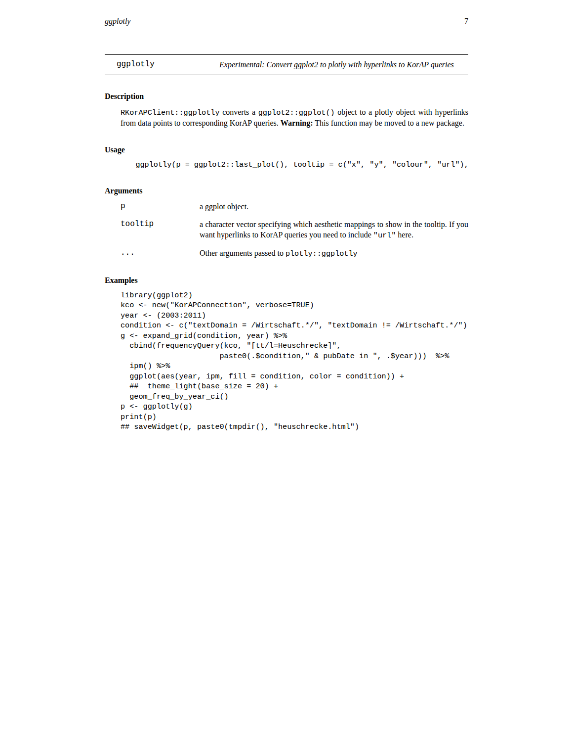ggplotly 7
ggplotly
Experimental: Convert ggplot2 to plotly with hyperlinks to KorAP queries
Description
RKorAPClient::ggplotly converts a ggplot2::ggplot() object to a plotly object with hyperlinks from data points to corresponding KorAP queries. Warning: This function may be moved to a new package.
Usage
ggplotly(p = ggplot2::last_plot(), tooltip = c("x", "y", "colour", "url"), ...)
Arguments
p
a ggplot object.
tooltip
a character vector specifying which aesthetic mappings to show in the tooltip. If you want hyperlinks to KorAP queries you need to include "url" here.
...
Other arguments passed to plotly::ggplotly
Examples
library(ggplot2)
kco <- new("KorAPConnection", verbose=TRUE)
year <- (2003:2011)
condition <- c("textDomain = /Wirtschaft.*/", "textDomain != /Wirtschaft.*/")
g <- expand_grid(condition, year) %>%
  cbind(frequencyQuery(kco, "[tt/l=Heuschrecke]",
                      paste0(.$condition," & pubDate in ", .$year)))  %>%
  ipm() %>%
  ggplot(aes(year, ipm, fill = condition, color = condition)) +
  ##  theme_light(base_size = 20) +
  geom_freq_by_year_ci()
p <- ggplotly(g)
print(p)
## saveWidget(p, paste0(tmpdir(), "heuschrecke.html")